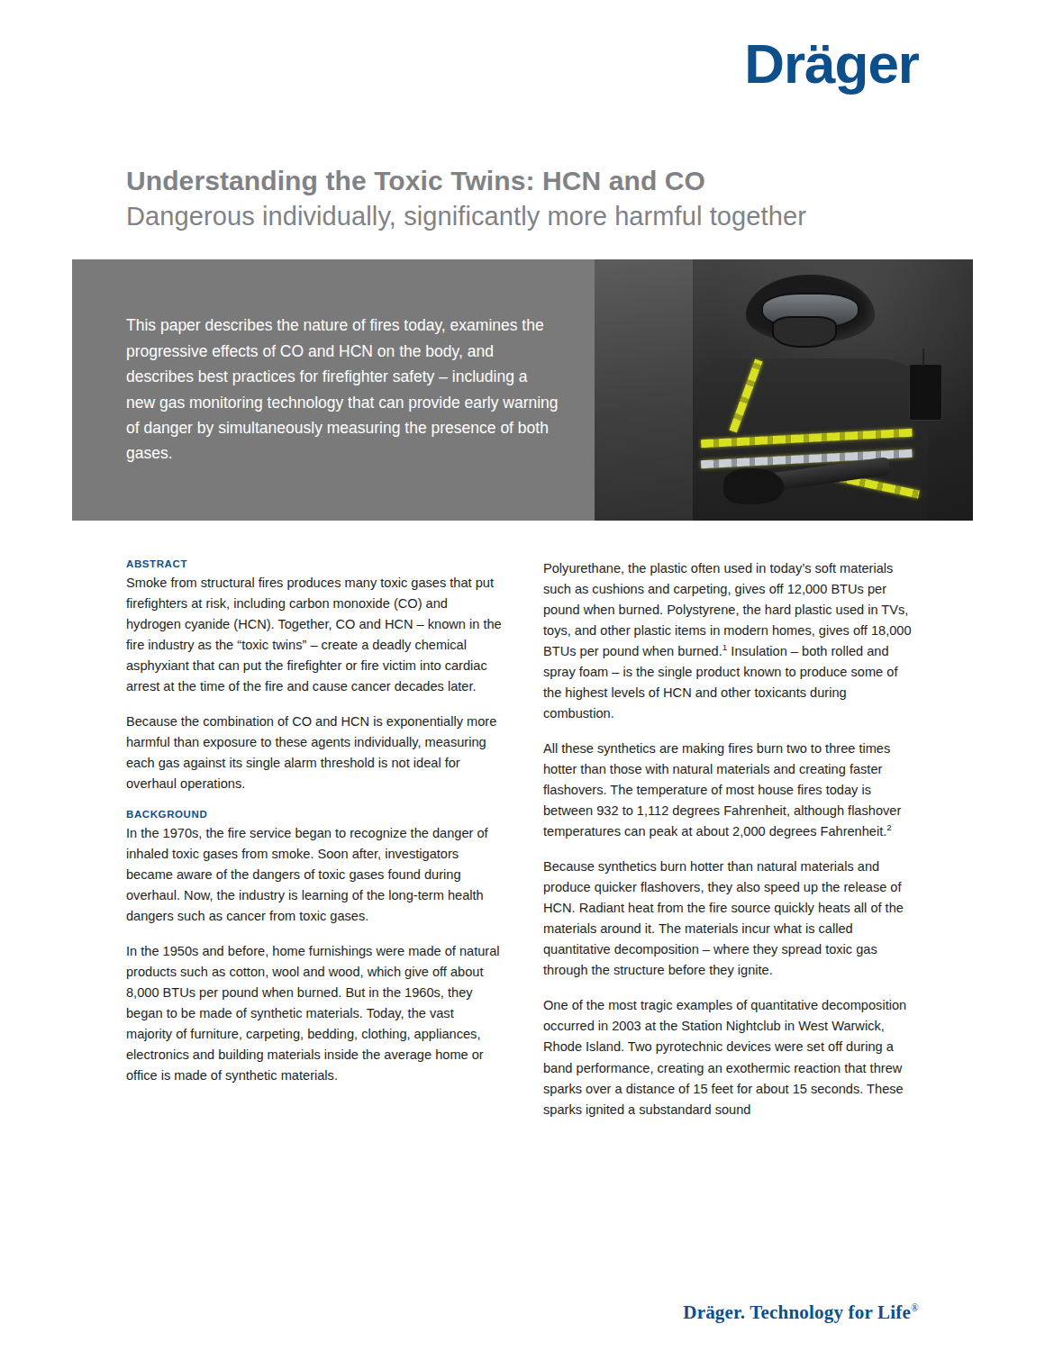Dräger
Understanding the Toxic Twins: HCN and CO Dangerous individually, significantly more harmful together
This paper describes the nature of fires today, examines the progressive effects of CO and HCN on the body, and describes best practices for firefighter safety – including a new gas monitoring technology that can provide early warning of danger by simultaneously measuring the presence of both gases.
Abstract
Smoke from structural fires produces many toxic gases that put firefighters at risk, including carbon monoxide (CO) and hydrogen cyanide (HCN). Together, CO and HCN – known in the fire industry as the “toxic twins” – create a deadly chemical asphyxiant that can put the firefighter or fire victim into cardiac arrest at the time of the fire and cause cancer decades later.
Because the combination of CO and HCN is exponentially more harmful than exposure to these agents individually, measuring each gas against its single alarm threshold is not ideal for overhaul operations.
Background
In the 1970s, the fire service began to recognize the danger of inhaled toxic gases from smoke. Soon after, investigators became aware of the dangers of toxic gases found during overhaul. Now, the industry is learning of the long-term health dangers such as cancer from toxic gases.
In the 1950s and before, home furnishings were made of natural products such as cotton, wool and wood, which give off about 8,000 BTUs per pound when burned. But in the 1960s, they began to be made of synthetic materials. Today, the vast majority of furniture, carpeting, bedding, clothing, appliances, electronics and building materials inside the average home or office is made of synthetic materials.
Polyurethane, the plastic often used in today’s soft materials such as cushions and carpeting, gives off 12,000 BTUs per pound when burned. Polystyrene, the hard plastic used in TVs, toys, and other plastic items in modern homes, gives off 18,000 BTUs per pound when burned.1 Insulation – both rolled and spray foam – is the single product known to produce some of the highest levels of HCN and other toxicants during combustion.
All these synthetics are making fires burn two to three times hotter than those with natural materials and creating faster flashovers. The temperature of most house fires today is between 932 to 1,112 degrees Fahrenheit, although flashover temperatures can peak at about 2,000 degrees Fahrenheit.2
Because synthetics burn hotter than natural materials and produce quicker flashovers, they also speed up the release of HCN. Radiant heat from the fire source quickly heats all of the materials around it. The materials incur what is called quantitative decomposition – where they spread toxic gas through the structure before they ignite.
One of the most tragic examples of quantitative decomposition occurred in 2003 at the Station Nightclub in West Warwick, Rhode Island. Two pyrotechnic devices were set off during a band performance, creating an exothermic reaction that threw sparks over a distance of 15 feet for about 15 seconds. These sparks ignited a substandard sound
Dräger. Technology for Life®